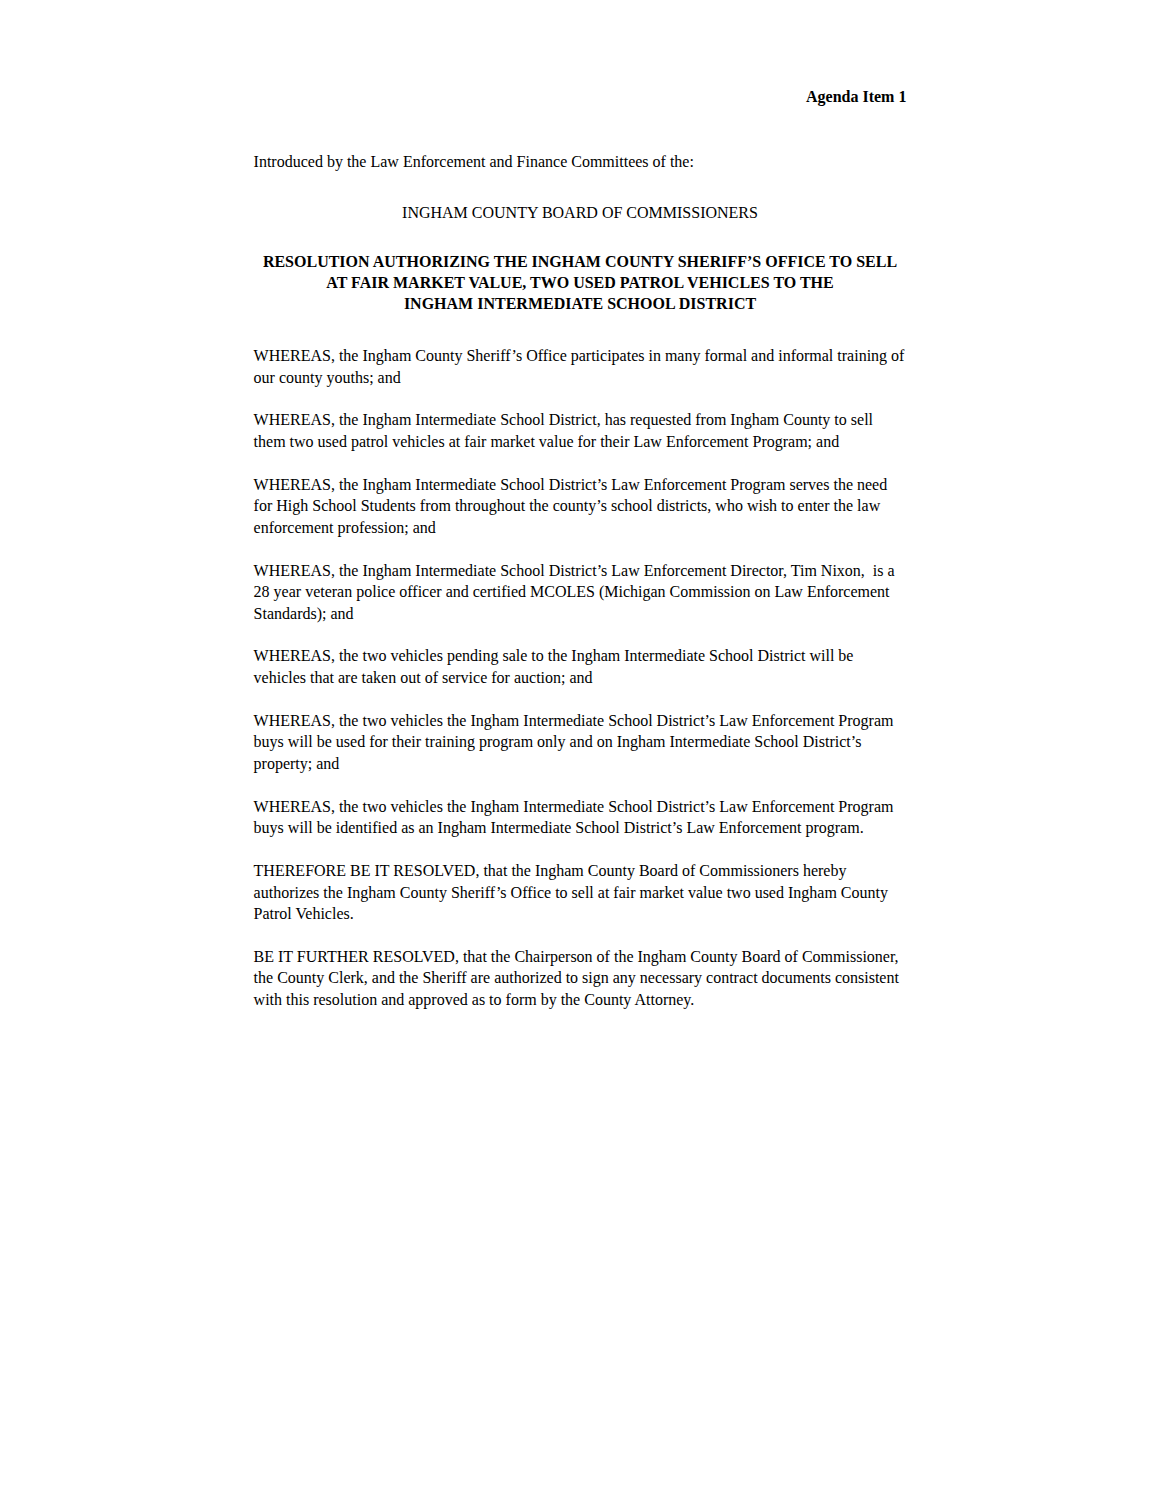Agenda Item 1
Introduced by the Law Enforcement and Finance Committees of the:
INGHAM COUNTY BOARD OF COMMISSIONERS
RESOLUTION AUTHORIZING THE INGHAM COUNTY SHERIFF’S OFFICE TO SELL
AT FAIR MARKET VALUE, TWO USED PATROL VEHICLES TO THE
INGHAM INTERMEDIATE SCHOOL DISTRICT
WHEREAS, the Ingham County Sheriff’s Office participates in many formal and informal training of our county youths; and
WHEREAS, the Ingham Intermediate School District, has requested from Ingham County to sell them two used patrol vehicles at fair market value for their Law Enforcement Program; and
WHEREAS, the Ingham Intermediate School District’s Law Enforcement Program serves the need for High School Students from throughout the county’s school districts, who wish to enter the law enforcement profession; and
WHEREAS, the Ingham Intermediate School District’s Law Enforcement Director, Tim Nixon, is a 28 year veteran police officer and certified MCOLES (Michigan Commission on Law Enforcement Standards); and
WHEREAS, the two vehicles pending sale to the Ingham Intermediate School District will be vehicles that are taken out of service for auction; and
WHEREAS, the two vehicles the Ingham Intermediate School District’s Law Enforcement Program buys will be used for their training program only and on Ingham Intermediate School District’s property; and
WHEREAS, the two vehicles the Ingham Intermediate School District’s Law Enforcement Program buys will be identified as an Ingham Intermediate School District’s Law Enforcement program.
THEREFORE BE IT RESOLVED, that the Ingham County Board of Commissioners hereby authorizes the Ingham County Sheriff’s Office to sell at fair market value two used Ingham County Patrol Vehicles.
BE IT FURTHER RESOLVED, that the Chairperson of the Ingham County Board of Commissioner, the County Clerk, and the Sheriff are authorized to sign any necessary contract documents consistent with this resolution and approved as to form by the County Attorney.